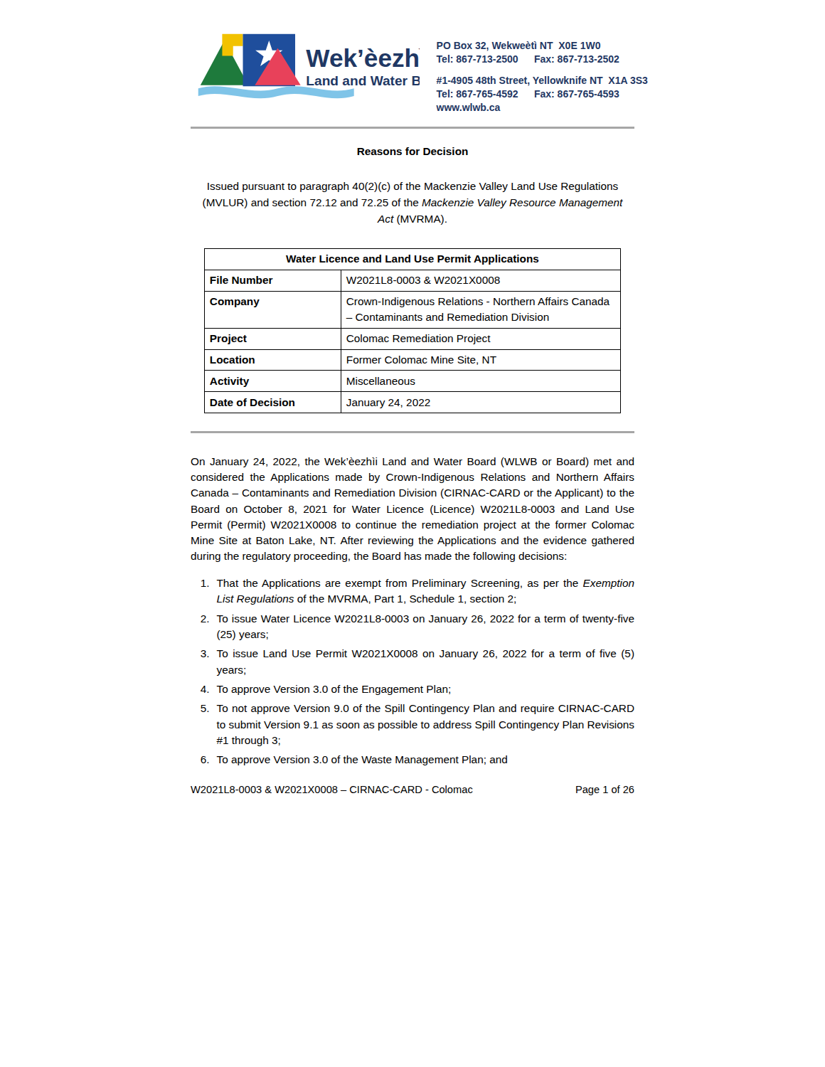Wek’èezhìi Land and Water Board
PO Box 32, Wekweètì NT X0E 1W0
Tel: 867-713-2500 Fax: 867-713-2502
#1-4905 48th Street, Yellowknife NT X1A 3S3
Tel: 867-765-4592 Fax: 867-765-4593
www.wlwb.ca
Reasons for Decision
Issued pursuant to paragraph 40(2)(c) of the Mackenzie Valley Land Use Regulations (MVLUR) and section 72.12 and 72.25 of the Mackenzie Valley Resource Management Act (MVRMA).
| Water Licence and Land Use Permit Applications |
| --- |
| File Number | W2021L8-0003 & W2021X0008 |
| Company | Crown-Indigenous Relations - Northern Affairs Canada – Contaminants and Remediation Division |
| Project | Colomac Remediation Project |
| Location | Former Colomac Mine Site, NT |
| Activity | Miscellaneous |
| Date of Decision | January 24, 2022 |
On January 24, 2022, the Wek’èezhìi Land and Water Board (WLWB or Board) met and considered the Applications made by Crown-Indigenous Relations and Northern Affairs Canada – Contaminants and Remediation Division (CIRNAC-CARD or the Applicant) to the Board on October 8, 2021 for Water Licence (Licence) W2021L8-0003 and Land Use Permit (Permit) W2021X0008 to continue the remediation project at the former Colomac Mine Site at Baton Lake, NT. After reviewing the Applications and the evidence gathered during the regulatory proceeding, the Board has made the following decisions:
That the Applications are exempt from Preliminary Screening, as per the Exemption List Regulations of the MVRMA, Part 1, Schedule 1, section 2;
To issue Water Licence W2021L8-0003 on January 26, 2022 for a term of twenty-five (25) years;
To issue Land Use Permit W2021X0008 on January 26, 2022 for a term of five (5) years;
To approve Version 3.0 of the Engagement Plan;
To not approve Version 9.0 of the Spill Contingency Plan and require CIRNAC-CARD to submit Version 9.1 as soon as possible to address Spill Contingency Plan Revisions #1 through 3;
To approve Version 3.0 of the Waste Management Plan; and
W2021L8-0003 & W2021X0008 – CIRNAC-CARD - Colomac
Page 1 of 26